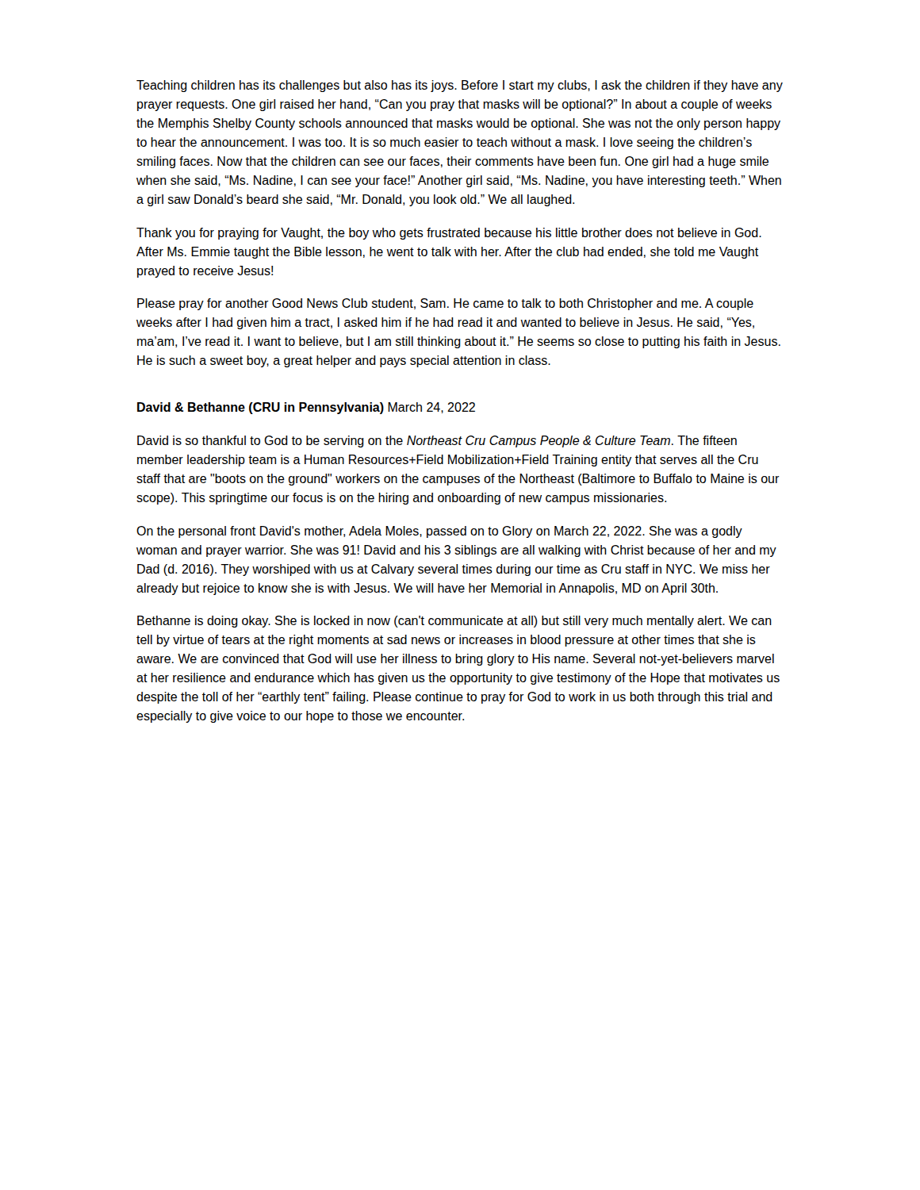Teaching children has its challenges but also has its joys. Before I start my clubs, I ask the children if they have any prayer requests. One girl raised her hand, “Can you pray that masks will be optional?” In about a couple of weeks the Memphis Shelby County schools announced that masks would be optional. She was not the only person happy to hear the announcement. I was too. It is so much easier to teach without a mask. I love seeing the children’s smiling faces. Now that the children can see our faces, their comments have been fun. One girl had a huge smile when she said, “Ms. Nadine, I can see your face!” Another girl said, “Ms. Nadine, you have interesting teeth.” When a girl saw Donald’s beard she said, “Mr. Donald, you look old.” We all laughed.
Thank you for praying for Vaught, the boy who gets frustrated because his little brother does not believe in God. After Ms. Emmie taught the Bible lesson, he went to talk with her. After the club had ended, she told me Vaught prayed to receive Jesus!
Please pray for another Good News Club student, Sam. He came to talk to both Christopher and me. A couple weeks after I had given him a tract, I asked him if he had read it and wanted to believe in Jesus. He said, “Yes, ma’am, I’ve read it. I want to believe, but I am still thinking about it.” He seems so close to putting his faith in Jesus. He is such a sweet boy, a great helper and pays special attention in class.
David & Bethanne (CRU in Pennsylvania) March 24, 2022
David is so thankful to God to be serving on the Northeast Cru Campus People & Culture Team. The fifteen member leadership team is a Human Resources+Field Mobilization+Field Training entity that serves all the Cru staff that are "boots on the ground" workers on the campuses of the Northeast (Baltimore to Buffalo to Maine is our scope). This springtime our focus is on the hiring and onboarding of new campus missionaries.
On the personal front David's mother, Adela Moles, passed on to Glory on March 22, 2022. She was a godly woman and prayer warrior. She was 91! David and his 3 siblings are all walking with Christ because of her and my Dad (d. 2016). They worshiped with us at Calvary several times during our time as Cru staff in NYC. We miss her already but rejoice to know she is with Jesus. We will have her Memorial in Annapolis, MD on April 30th.
Bethanne is doing okay. She is locked in now (can't communicate at all) but still very much mentally alert. We can tell by virtue of tears at the right moments at sad news or increases in blood pressure at other times that she is aware. We are convinced that God will use her illness to bring glory to His name. Several not-yet-believers marvel at her resilience and endurance which has given us the opportunity to give testimony of the Hope that motivates us despite the toll of her “earthly tent” failing. Please continue to pray for God to work in us both through this trial and especially to give voice to our hope to those we encounter.